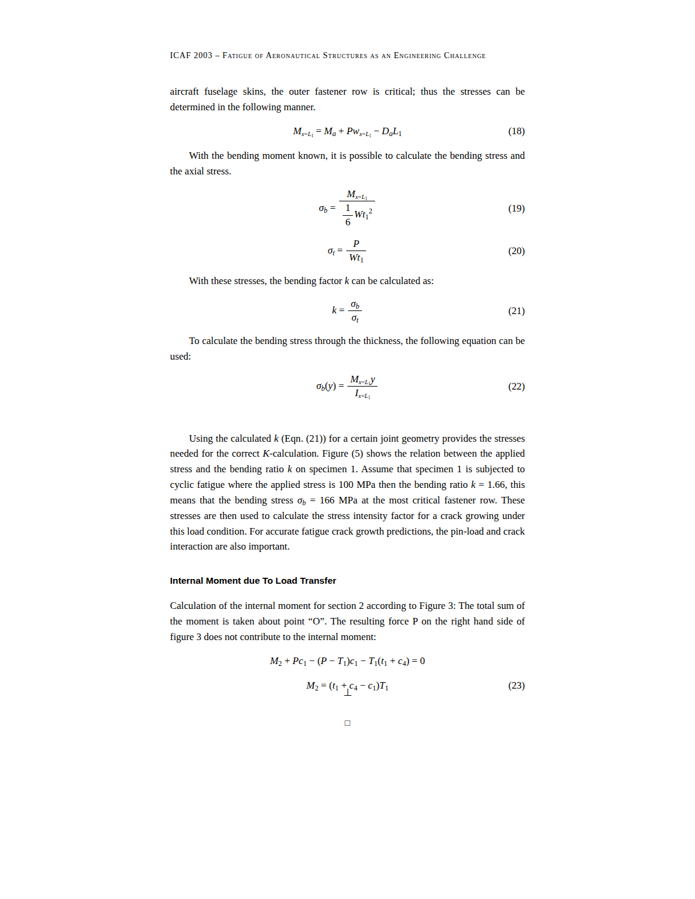ICAF 2003 – Fatigue of Aeronautical Structures as an Engineering Challenge
aircraft fuselage skins, the outer fastener row is critical; thus the stresses can be determined in the following manner.
Mx=L1 = Ma + Pw x=L1 − DaL1 (18)
With the bending moment known, it is possible to calculate the bending stress and the axial stress.
σb = Mx=L1 16 Wt12 (19)
σt = P Wt1 (20)
With these stresses, the bending factor k can be calculated as:
k = σb σt (21)
To calculate the bending stress through the thickness, the following equation can be used:
σb(y) = Mx=L1 y Ix=L1 (22)
Using the calculated k (Eqn. (21)) for a certain joint geometry provides the stresses needed for the correct K-calculation. Figure (5) shows the relation between the applied stress and the bending ratio k on specimen 1. Assume that specimen 1 is subjected to cyclic fatigue where the applied stress is 100 MPa then the bending ratio k = 1.66, this means that the bending stress σb = 166 MPa at the most critical fastener row. These stresses are then used to calculate the stress intensity factor for a crack growing under this load condition. For accurate fatigue crack growth predictions, the pin-load and crack interaction are also important.
Internal Moment due To Load Transfer
Calculation of the internal moment for section 2 according to Figure 3: The total sum of the moment is taken about point “O”. The resulting force P on the right hand side of figure 3 does not contribute to the internal moment:
M2 + Pc1 − (P − T1)c1 − T1(t1 + c4) = 0
M2 = (t1 + c4 − c1)T1 (23)
⊥
□